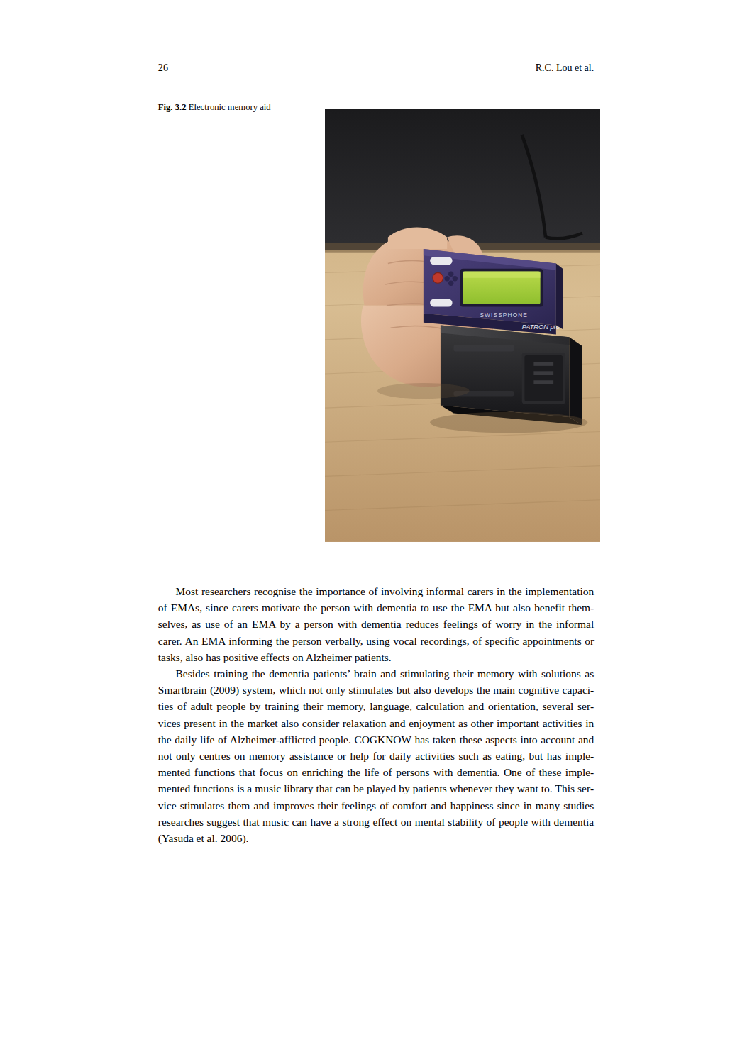26 R.C. Lou et al.
Fig. 3.2 Electronic memory aid
Electronic memory aid device held in a hand A hand holds a small purple handheld unit with a green display and buttons; it sits atop a black docking base on a light wooden table, with a dark background above. SWISSPHONE PATRON pro
Most researchers recognise the importance of involving informal carers in the implementation of EMAs, since carers motivate the person with dementia to use the EMA but also benefit themselves, as use of an EMA by a person with dementia reduces feelings of worry in the informal carer. An EMA informing the person verbally, using vocal recordings, of specific appointments or tasks, also has positive effects on Alzheimer patients.
Besides training the dementia patients’ brain and stimulating their memory with solutions as Smartbrain (2009) system, which not only stimulates but also develops the main cognitive capacities of adult people by training their memory, language, calculation and orientation, several services present in the market also consider relaxation and enjoyment as other important activities in the daily life of Alzheimer-afflicted people. COGKNOW has taken these aspects into account and not only centres on memory assistance or help for daily activities such as eating, but has implemented functions that focus on enriching the life of persons with dementia. One of these implemented functions is a music library that can be played by patients whenever they want to. This service stimulates them and improves their feelings of comfort and happiness since in many studies researches suggest that music can have a strong effect on mental stability of people with dementia (Yasuda et al. 2006).